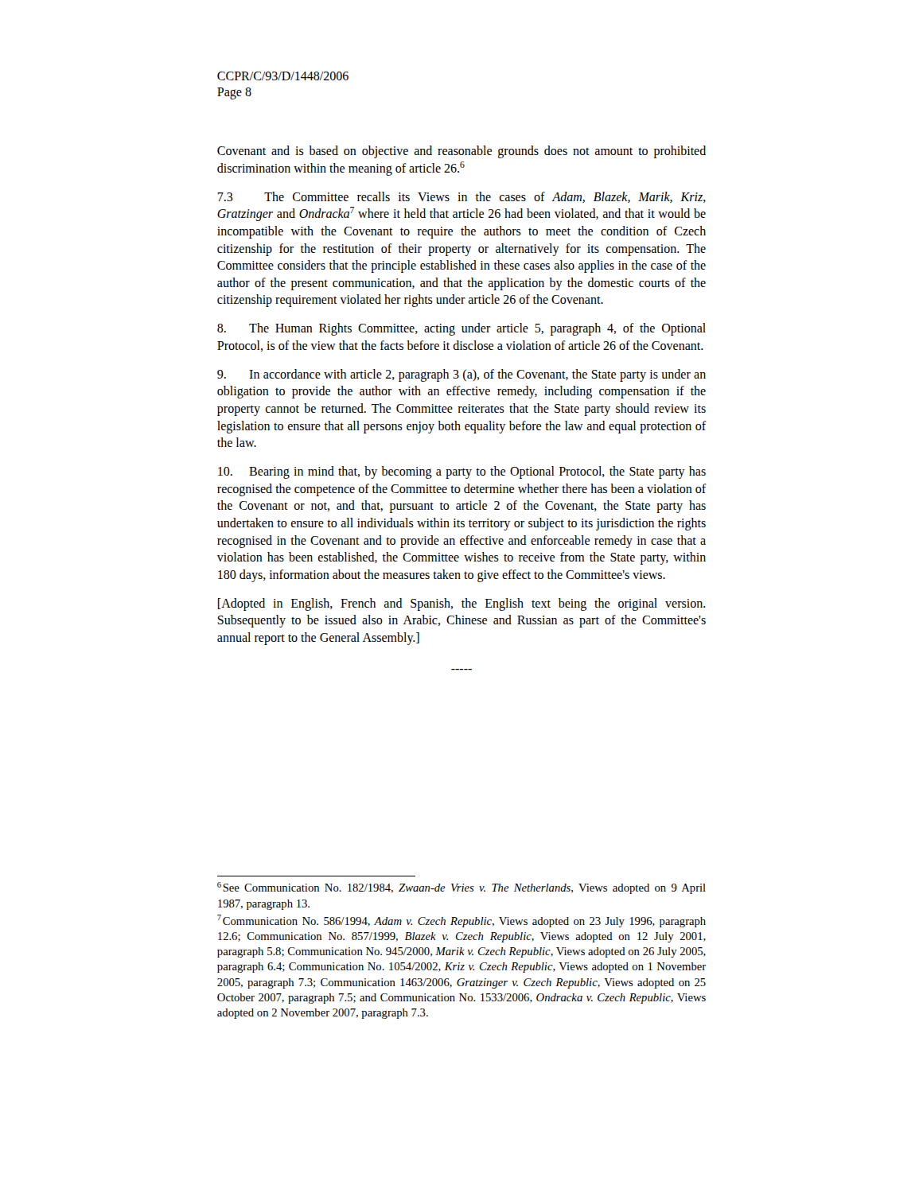CCPR/C/93/D/1448/2006
Page 8
Covenant and is based on objective and reasonable grounds does not amount to prohibited discrimination within the meaning of article 26.6
7.3 The Committee recalls its Views in the cases of Adam, Blazek, Marik, Kriz, Gratzinger and Ondracka7 where it held that article 26 had been violated, and that it would be incompatible with the Covenant to require the authors to meet the condition of Czech citizenship for the restitution of their property or alternatively for its compensation. The Committee considers that the principle established in these cases also applies in the case of the author of the present communication, and that the application by the domestic courts of the citizenship requirement violated her rights under article 26 of the Covenant.
8. The Human Rights Committee, acting under article 5, paragraph 4, of the Optional Protocol, is of the view that the facts before it disclose a violation of article 26 of the Covenant.
9. In accordance with article 2, paragraph 3 (a), of the Covenant, the State party is under an obligation to provide the author with an effective remedy, including compensation if the property cannot be returned. The Committee reiterates that the State party should review its legislation to ensure that all persons enjoy both equality before the law and equal protection of the law.
10. Bearing in mind that, by becoming a party to the Optional Protocol, the State party has recognised the competence of the Committee to determine whether there has been a violation of the Covenant or not, and that, pursuant to article 2 of the Covenant, the State party has undertaken to ensure to all individuals within its territory or subject to its jurisdiction the rights recognised in the Covenant and to provide an effective and enforceable remedy in case that a violation has been established, the Committee wishes to receive from the State party, within 180 days, information about the measures taken to give effect to the Committee's views.
[Adopted in English, French and Spanish, the English text being the original version. Subsequently to be issued also in Arabic, Chinese and Russian as part of the Committee's annual report to the General Assembly.]
-----
6 See Communication No. 182/1984, Zwaan-de Vries v. The Netherlands, Views adopted on 9 April 1987, paragraph 13.
7 Communication No. 586/1994, Adam v. Czech Republic, Views adopted on 23 July 1996, paragraph 12.6; Communication No. 857/1999, Blazek v. Czech Republic, Views adopted on 12 July 2001, paragraph 5.8; Communication No. 945/2000, Marik v. Czech Republic, Views adopted on 26 July 2005, paragraph 6.4; Communication No. 1054/2002, Kriz v. Czech Republic, Views adopted on 1 November 2005, paragraph 7.3; Communication 1463/2006, Gratzinger v. Czech Republic, Views adopted on 25 October 2007, paragraph 7.5; and Communication No. 1533/2006, Ondracka v. Czech Republic, Views adopted on 2 November 2007, paragraph 7.3.